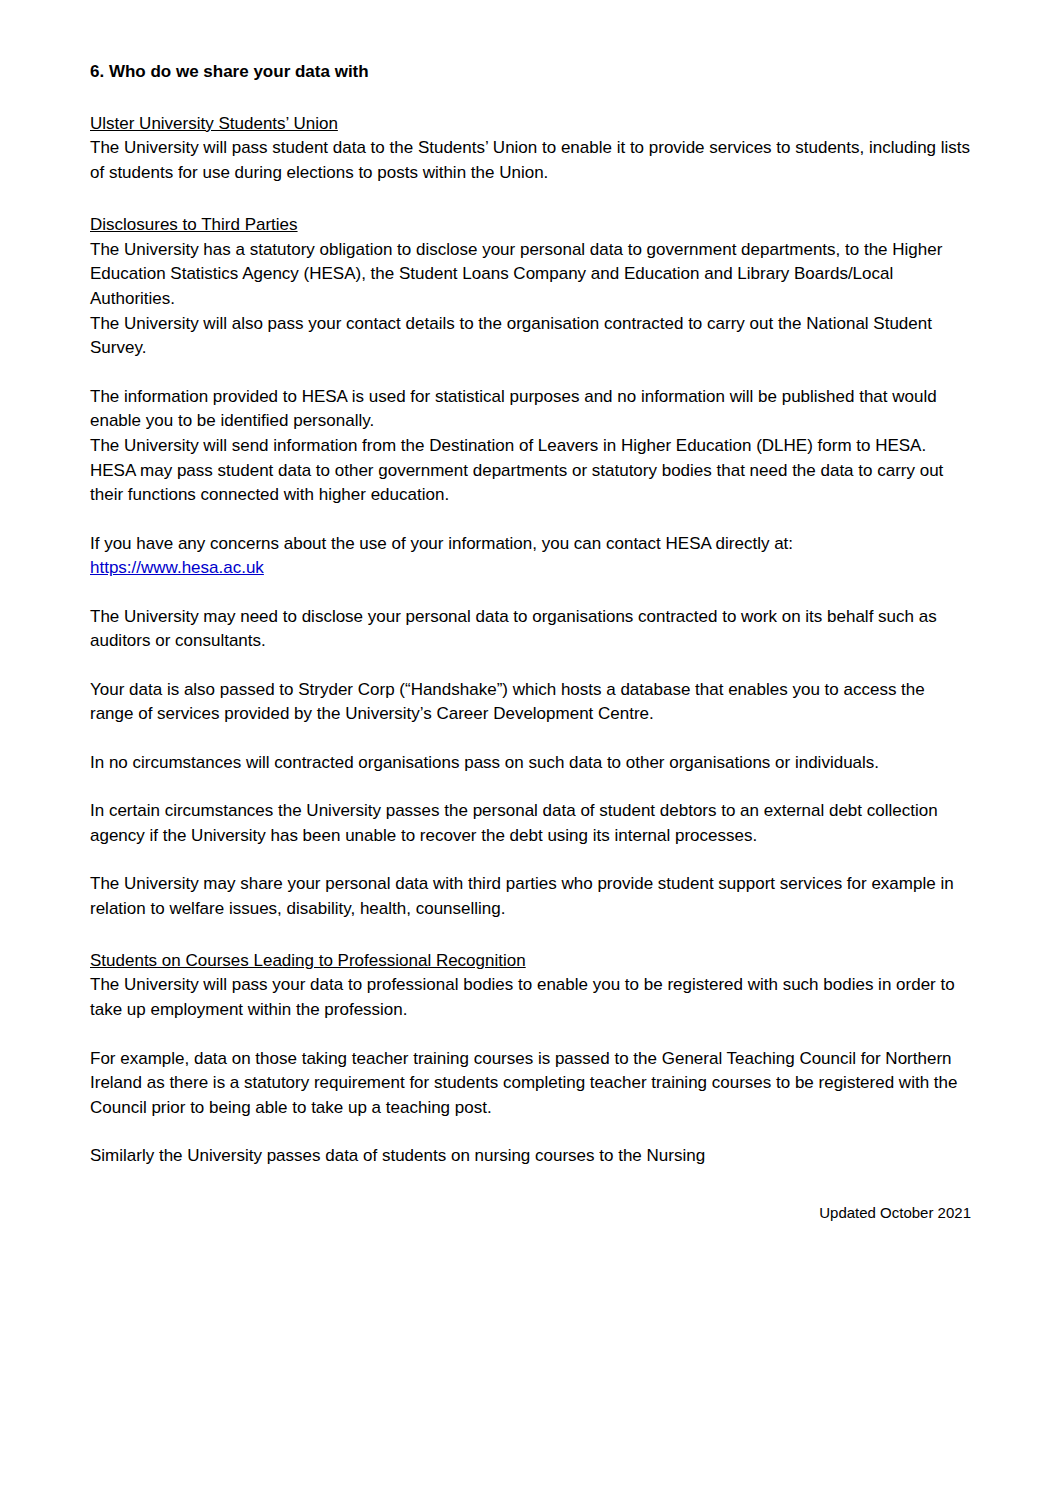6. Who do we share your data with
Ulster University Students’ Union
The University will pass student data to the Students’ Union to enable it to provide services to students, including lists of students for use during elections to posts within the Union.
Disclosures to Third Parties
The University has a statutory obligation to disclose your personal data to government departments, to the Higher Education Statistics Agency (HESA), the Student Loans Company and Education and Library Boards/Local Authorities.
The University will also pass your contact details to the organisation contracted to carry out the National Student Survey.
The information provided to HESA is used for statistical purposes and no information will be published that would enable you to be identified personally.
The University will send information from the Destination of Leavers in Higher Education (DLHE) form to HESA. HESA may pass student data to other government departments or statutory bodies that need the data to carry out their functions connected with higher education.
If you have any concerns about the use of your information, you can contact HESA directly at: https://www.hesa.ac.uk
The University may need to disclose your personal data to organisations contracted to work on its behalf such as auditors or consultants.
Your data is also passed to Stryder Corp (“Handshake”) which hosts a database that enables you to access the range of services provided by the University’s Career Development Centre.
In no circumstances will contracted organisations pass on such data to other organisations or individuals.
In certain circumstances the University passes the personal data of student debtors to an external debt collection agency if the University has been unable to recover the debt using its internal processes.
The University may share your personal data with third parties who provide student support services for example in relation to welfare issues, disability, health, counselling.
Students on Courses Leading to Professional Recognition
The University will pass your data to professional bodies to enable you to be registered with such bodies in order to take up employment within the profession.
For example, data on those taking teacher training courses is passed to the General Teaching Council for Northern Ireland as there is a statutory requirement for students completing teacher training courses to be registered with the Council prior to being able to take up a teaching post.
Similarly the University passes data of students on nursing courses to the Nursing
Updated October 2021